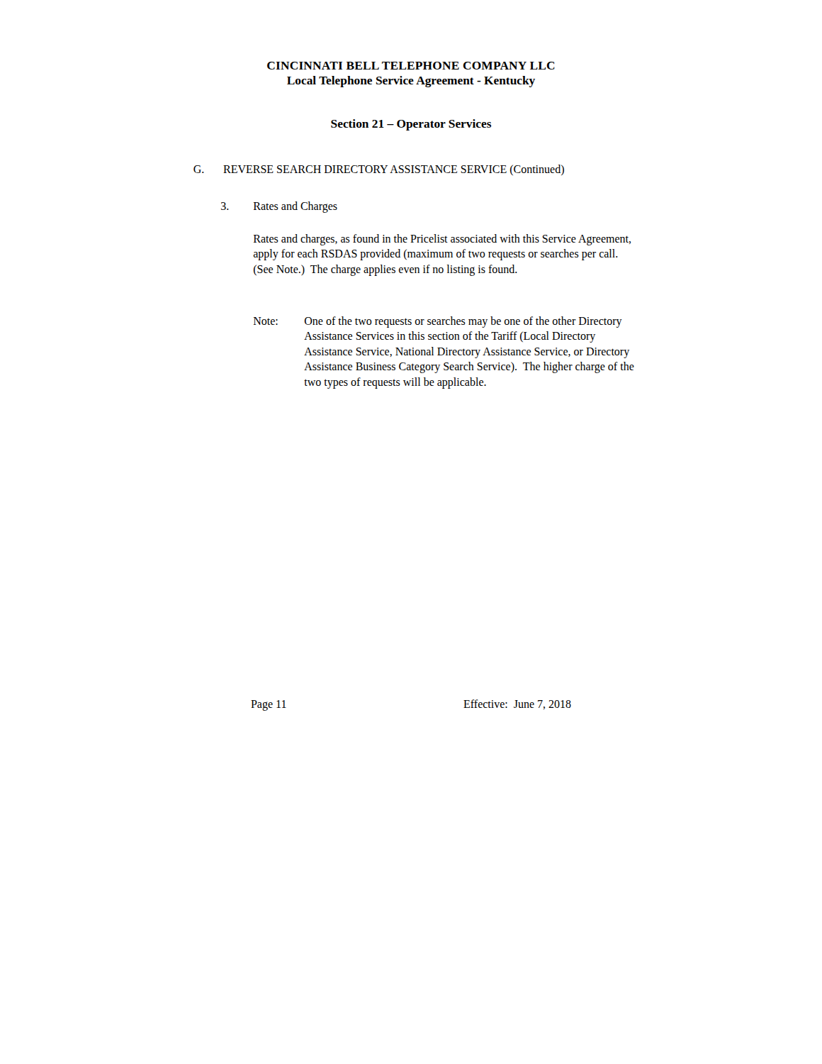CINCINNATI BELL TELEPHONE COMPANY LLC
Local Telephone Service Agreement - Kentucky
Section 21 – Operator Services
G.
REVERSE SEARCH DIRECTORY ASSISTANCE SERVICE (Continued)
3.
Rates and Charges
Rates and charges, as found in the Pricelist associated with this Service Agreement, apply for each RSDAS provided (maximum of two requests or searches per call. (See Note.) The charge applies even if no listing is found.
Note:
One of the two requests or searches may be one of the other Directory Assistance Services in this section of the Tariff (Local Directory Assistance Service, National Directory Assistance Service, or Directory Assistance Business Category Search Service). The higher charge of the two types of requests will be applicable.
Page 11
Effective: June 7, 2018